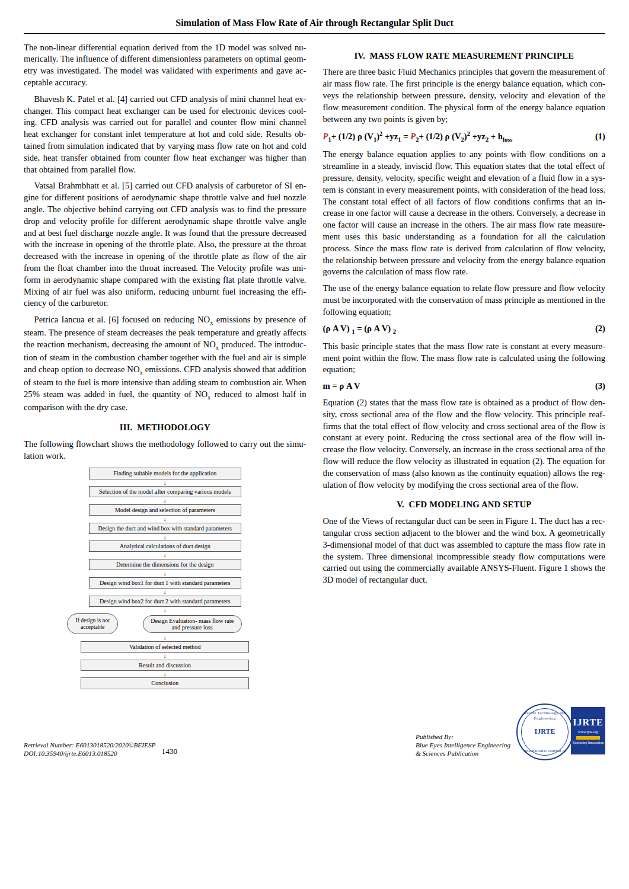Simulation of Mass Flow Rate of Air through Rectangular Split Duct
The non-linear differential equation derived from the 1D model was solved numerically. The influence of different dimensionless parameters on optimal geometry was investigated. The model was validated with experiments and gave acceptable accuracy.
Bhavesh K. Patel et al. [4] carried out CFD analysis of mini channel heat exchanger. This compact heat exchanger can be used for electronic devices cooling. CFD analysis was carried out for parallel and counter flow mini channel heat exchanger for constant inlet temperature at hot and cold side. Results obtained from simulation indicated that by varying mass flow rate on hot and cold side, heat transfer obtained from counter flow heat exchanger was higher than that obtained from parallel flow.
Vatsal Brahmbhatt et al. [5] carried out CFD analysis of carburetor of SI engine for different positions of aerodynamic shape throttle valve and fuel nozzle angle. The objective behind carrying out CFD analysis was to find the pressure drop and velocity profile for different aerodynamic shape throttle valve angle and at best fuel discharge nozzle angle. It was found that the pressure decreased with the increase in opening of the throttle plate. Also, the pressure at the throat decreased with the increase in opening of the throttle plate as flow of the air from the float chamber into the throat increased. The Velocity profile was uniform in aerodynamic shape compared with the existing flat plate throttle valve. Mixing of air fuel was also uniform, reducing unburnt fuel increasing the efficiency of the carburetor.
Petrica Iancua et al. [6] focused on reducing NOx emissions by presence of steam. The presence of steam decreases the peak temperature and greatly affects the reaction mechanism, decreasing the amount of NOx produced. The introduction of steam in the combustion chamber together with the fuel and air is simple and cheap option to decrease NOx emissions. CFD analysis showed that addition of steam to the fuel is more intensive than adding steam to combustion air. When 25% steam was added in fuel, the quantity of NOx reduced to almost half in comparison with the dry case.
III. Methodology
The following flowchart shows the methodology followed to carry out the simulation work.
Finding suitable models for the application
↓
Selection of the model after comparing various models
↓
Model design and selection of parameters
↓
Design the duct and wind box with standard parameters
↓
Analytical calculations of duct design
↓
Determine the dimensions for the design
↓
Design wind box1 for duct 1 with standard parameters
↓
Design wind box2 for duct 2 with standard parameters
↓
If design is not acceptable
Design Evaluation- mass flow rate and pressure loss
↓
Validation of selected method
↓
Result and discussion
↓
Conclusion
IV. Mass Flow Rate Measurement Principle
There are three basic Fluid Mechanics principles that govern the measurement of air mass flow rate. The first principle is the energy balance equation, which conveys the relationship between pressure, density, velocity and elevation of the flow measurement condition. The physical form of the energy balance equation between any two points is given by;
P1+ (1/2) ρ (V1)2 +yz1 = P2+ (1/2) ρ (V2)2 +yz2 + hloss
(1)
The energy balance equation applies to any points with flow conditions on a streamline in a steady, inviscid flow. This equation states that the total effect of pressure, density, velocity, specific weight and elevation of a fluid flow in a system is constant in every measurement points, with consideration of the head loss. The constant total effect of all factors of flow conditions confirms that an increase in one factor will cause a decrease in the others. Conversely, a decrease in one factor will cause an increase in the others. The air mass flow rate measurement uses this basic understanding as a foundation for all the calculation process. Since the mass flow rate is derived from calculation of flow velocity, the relationship between pressure and velocity from the energy balance equation governs the calculation of mass flow rate.
The use of the energy balance equation to relate flow pressure and flow velocity must be incorporated with the conservation of mass principle as mentioned in the following equation;
(ρ A V) 1 = (ρ A V) 2
(2)
This basic principle states that the mass flow rate is constant at every measurement point within the flow. The mass flow rate is calculated using the following equation;
m = ρ A V
(3)
Equation (2) states that the mass flow rate is obtained as a product of flow density, cross sectional area of the flow and the flow velocity. This principle reaffirms that the total effect of flow velocity and cross sectional area of the flow is constant at every point. Reducing the cross sectional area of the flow will increase the flow velocity. Conversely, an increase in the cross sectional area of the flow will reduce the flow velocity as illustrated in equation (2). The equation for the conservation of mass (also known as the continuity equation) allows the regulation of flow velocity by modifying the cross sectional area of the flow.
V. CFD Modeling and Setup
One of the Views of rectangular duct can be seen in Figure 1. The duct has a rectangular cross section adjacent to the blower and the wind box. A geometrically 3-dimensional model of that duct was assembled to capture the mass flow rate in the system. Three dimensional incompressible steady flow computations were carried out using the commercially available ANSYS-Fluent. Figure 1 shows the 3D model of rectangular duct.
Retrieval Number: E6013018520/2020©BEIESP
DOI:10.35940/ijrte.E6013.018520
1430
Published By:
Blue Eyes Intelligence Engineering
& Sciences Publication
Recent Technology and Engineering
IJRTE
International Journal of
IJRTE www.ijrte.org
Exploring Innovation